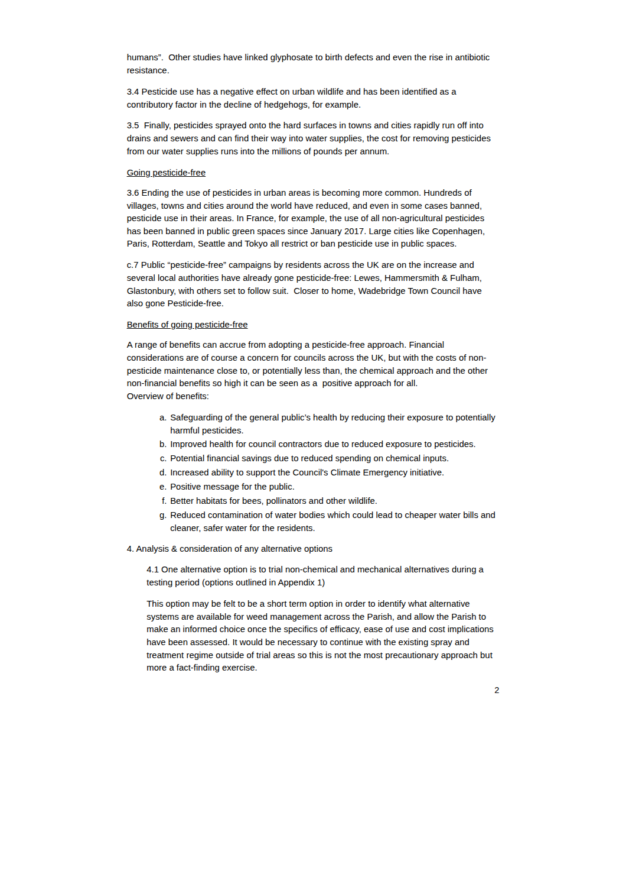humans”. Other studies have linked glyphosate to birth defects and even the rise in antibiotic resistance.
3.4 Pesticide use has a negative effect on urban wildlife and has been identified as a contributory factor in the decline of hedgehogs, for example.
3.5 Finally, pesticides sprayed onto the hard surfaces in towns and cities rapidly run off into drains and sewers and can find their way into water supplies, the cost for removing pesticides from our water supplies runs into the millions of pounds per annum.
Going pesticide-free
3.6 Ending the use of pesticides in urban areas is becoming more common. Hundreds of villages, towns and cities around the world have reduced, and even in some cases banned, pesticide use in their areas. In France, for example, the use of all non-agricultural pesticides has been banned in public green spaces since January 2017. Large cities like Copenhagen, Paris, Rotterdam, Seattle and Tokyo all restrict or ban pesticide use in public spaces.
c.7 Public “pesticide-free” campaigns by residents across the UK are on the increase and several local authorities have already gone pesticide-free: Lewes, Hammersmith & Fulham, Glastonbury, with others set to follow suit. Closer to home, Wadebridge Town Council have also gone Pesticide-free.
Benefits of going pesticide-free
A range of benefits can accrue from adopting a pesticide-free approach. Financial considerations are of course a concern for councils across the UK, but with the costs of non-pesticide maintenance close to, or potentially less than, the chemical approach and the other non-financial benefits so high it can be seen as a positive approach for all.
Overview of benefits:
Safeguarding of the general public’s health by reducing their exposure to potentially harmful pesticides.
Improved health for council contractors due to reduced exposure to pesticides.
Potential financial savings due to reduced spending on chemical inputs.
Increased ability to support the Council's Climate Emergency initiative.
Positive message for the public.
Better habitats for bees, pollinators and other wildlife.
Reduced contamination of water bodies which could lead to cheaper water bills and cleaner, safer water for the residents.
4. Analysis & consideration of any alternative options
4.1 One alternative option is to trial non-chemical and mechanical alternatives during a testing period (options outlined in Appendix 1)
This option may be felt to be a short term option in order to identify what alternative systems are available for weed management across the Parish, and allow the Parish to make an informed choice once the specifics of efficacy, ease of use and cost implications have been assessed. It would be necessary to continue with the existing spray and treatment regime outside of trial areas so this is not the most precautionary approach but more a fact-finding exercise.
2